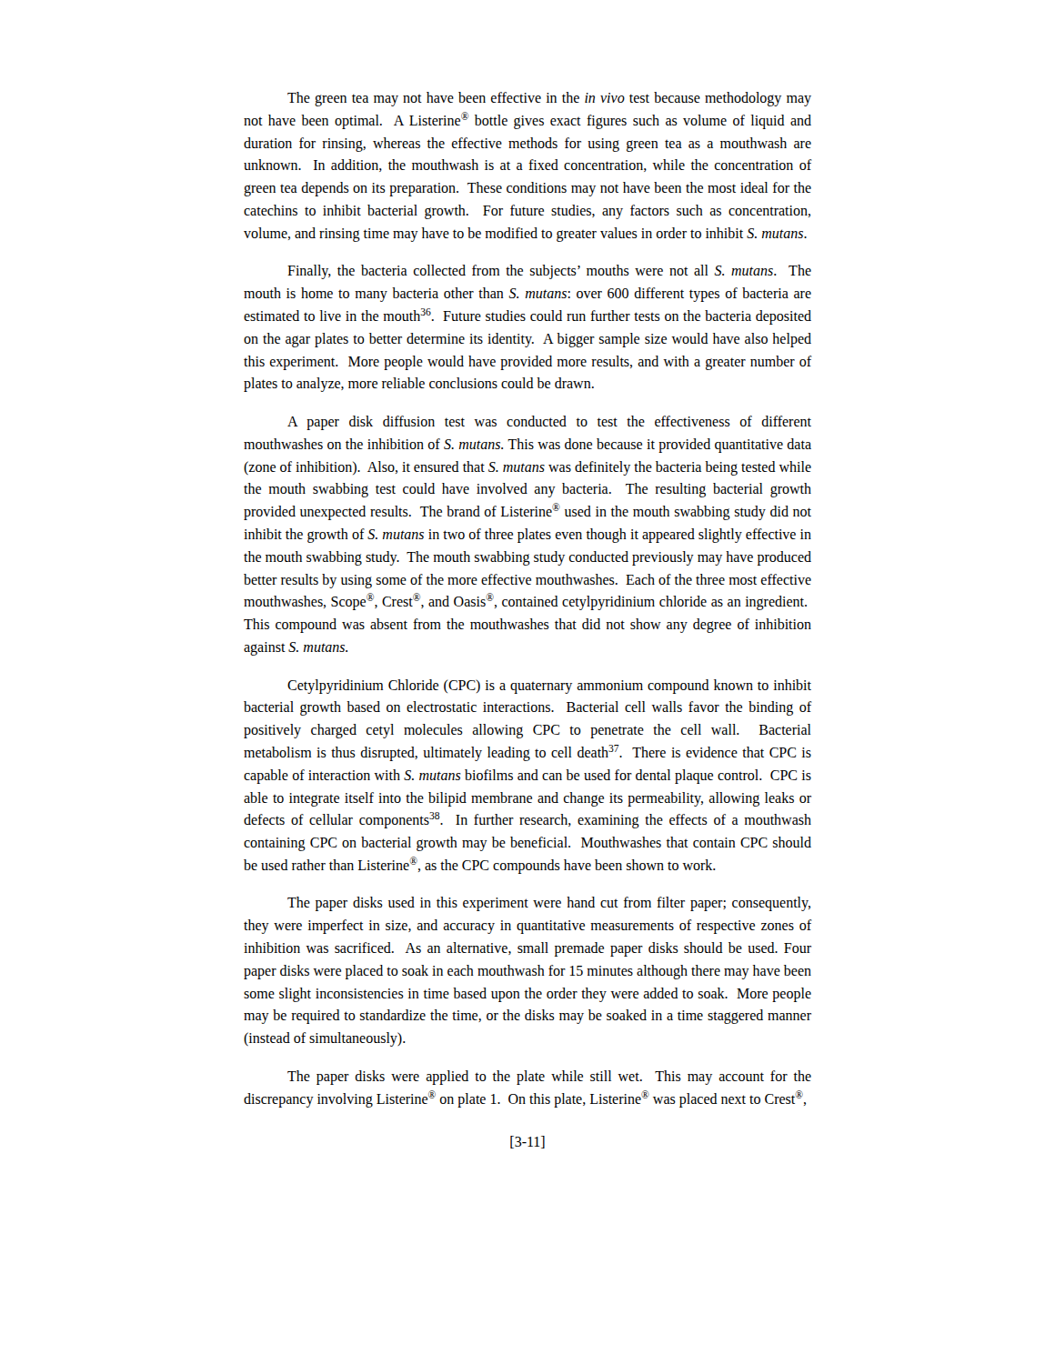The green tea may not have been effective in the in vivo test because methodology may not have been optimal. A Listerine® bottle gives exact figures such as volume of liquid and duration for rinsing, whereas the effective methods for using green tea as a mouthwash are unknown. In addition, the mouthwash is at a fixed concentration, while the concentration of green tea depends on its preparation. These conditions may not have been the most ideal for the catechins to inhibit bacterial growth. For future studies, any factors such as concentration, volume, and rinsing time may have to be modified to greater values in order to inhibit S. mutans.
Finally, the bacteria collected from the subjects’ mouths were not all S. mutans. The mouth is home to many bacteria other than S. mutans: over 600 different types of bacteria are estimated to live in the mouth36. Future studies could run further tests on the bacteria deposited on the agar plates to better determine its identity. A bigger sample size would have also helped this experiment. More people would have provided more results, and with a greater number of plates to analyze, more reliable conclusions could be drawn.
A paper disk diffusion test was conducted to test the effectiveness of different mouthwashes on the inhibition of S. mutans. This was done because it provided quantitative data (zone of inhibition). Also, it ensured that S. mutans was definitely the bacteria being tested while the mouth swabbing test could have involved any bacteria. The resulting bacterial growth provided unexpected results. The brand of Listerine® used in the mouth swabbing study did not inhibit the growth of S. mutans in two of three plates even though it appeared slightly effective in the mouth swabbing study. The mouth swabbing study conducted previously may have produced better results by using some of the more effective mouthwashes. Each of the three most effective mouthwashes, Scope®, Crest®, and Oasis®, contained cetylpyridinium chloride as an ingredient. This compound was absent from the mouthwashes that did not show any degree of inhibition against S. mutans.
Cetylpyridinium Chloride (CPC) is a quaternary ammonium compound known to inhibit bacterial growth based on electrostatic interactions. Bacterial cell walls favor the binding of positively charged cetyl molecules allowing CPC to penetrate the cell wall. Bacterial metabolism is thus disrupted, ultimately leading to cell death37. There is evidence that CPC is capable of interaction with S. mutans biofilms and can be used for dental plaque control. CPC is able to integrate itself into the bilipid membrane and change its permeability, allowing leaks or defects of cellular components38. In further research, examining the effects of a mouthwash containing CPC on bacterial growth may be beneficial. Mouthwashes that contain CPC should be used rather than Listerine®, as the CPC compounds have been shown to work.
The paper disks used in this experiment were hand cut from filter paper; consequently, they were imperfect in size, and accuracy in quantitative measurements of respective zones of inhibition was sacrificed. As an alternative, small premade paper disks should be used. Four paper disks were placed to soak in each mouthwash for 15 minutes although there may have been some slight inconsistencies in time based upon the order they were added to soak. More people may be required to standardize the time, or the disks may be soaked in a time staggered manner (instead of simultaneously).
The paper disks were applied to the plate while still wet. This may account for the discrepancy involving Listerine® on plate 1. On this plate, Listerine® was placed next to Crest®,
[3-11]